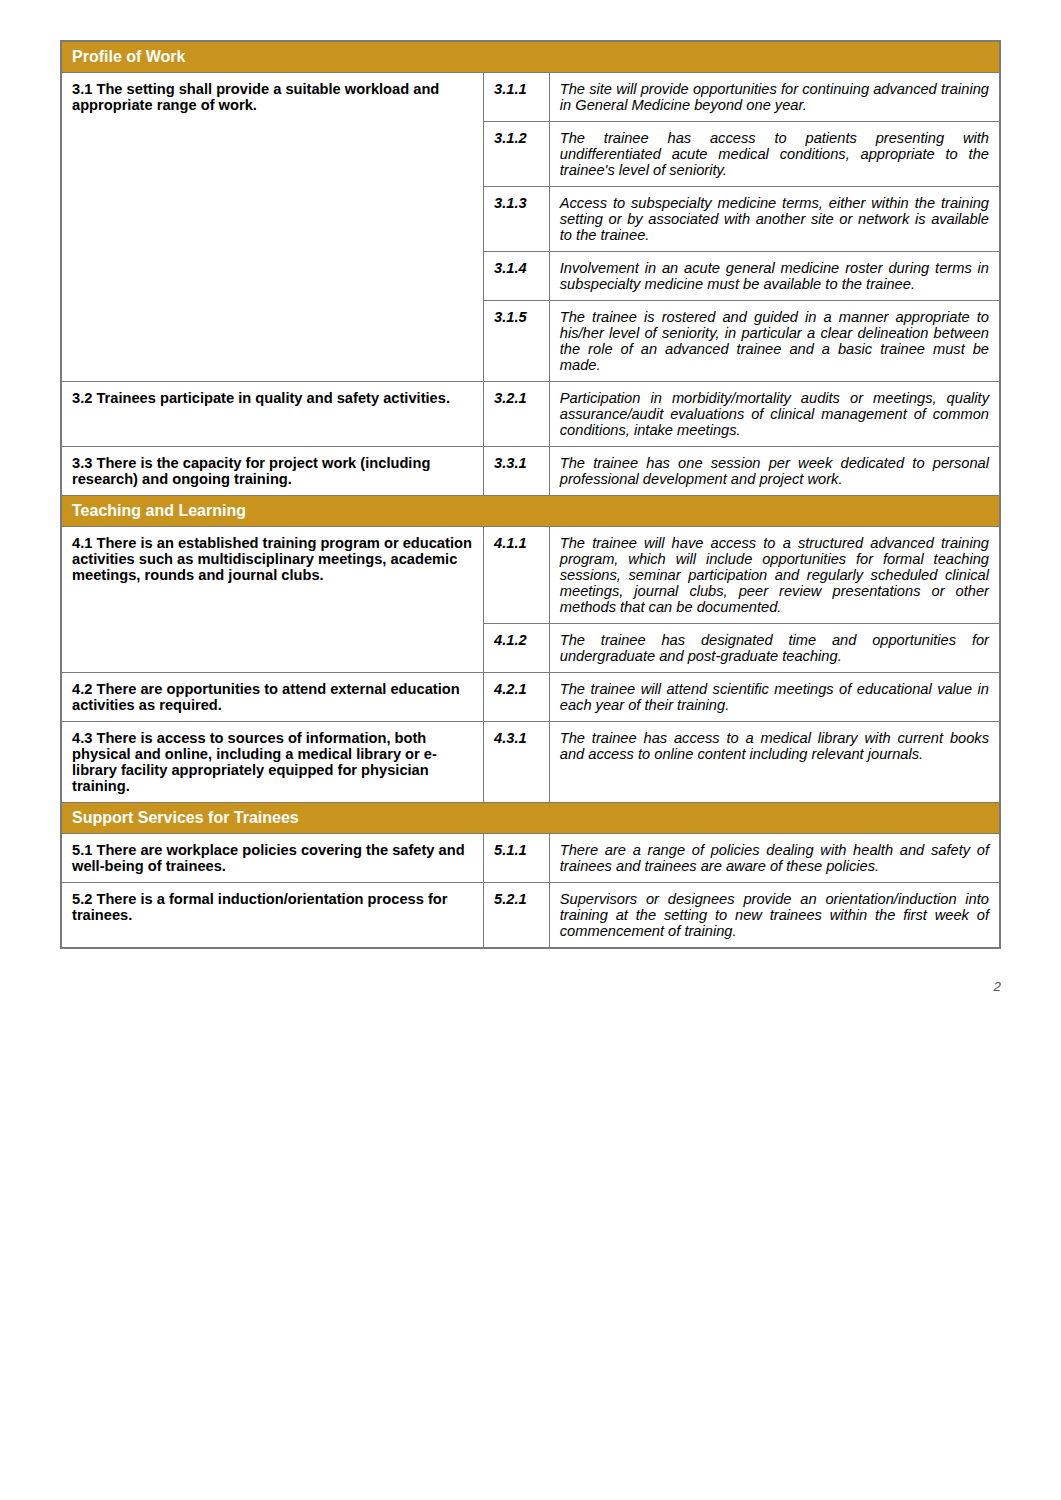| Profile of Work |
| 3.1 The setting shall provide a suitable workload and appropriate range of work. | 3.1.1 | The site will provide opportunities for continuing advanced training in General Medicine beyond one year. |
| 3.1.2 | The trainee has access to patients presenting with undifferentiated acute medical conditions, appropriate to the trainee's level of seniority. |
| 3.1.3 | Access to subspecialty medicine terms, either within the training setting or by associated with another site or network is available to the trainee. |
| 3.1.4 | Involvement in an acute general medicine roster during terms in subspecialty medicine must be available to the trainee. |
| 3.1.5 | The trainee is rostered and guided in a manner appropriate to his/her level of seniority, in particular a clear delineation between the role of an advanced trainee and a basic trainee must be made. |
| 3.2 Trainees participate in quality and safety activities. | 3.2.1 | Participation in morbidity/mortality audits or meetings, quality assurance/audit evaluations of clinical management of common conditions, intake meetings. |
| 3.3 There is the capacity for project work (including research) and ongoing training. | 3.3.1 | The trainee has one session per week dedicated to personal professional development and project work. |
| Teaching and Learning |
| 4.1 There is an established training program or education activities such as multidisciplinary meetings, academic meetings, rounds and journal clubs. | 4.1.1 | The trainee will have access to a structured advanced training program, which will include opportunities for formal teaching sessions, seminar participation and regularly scheduled clinical meetings, journal clubs, peer review presentations or other methods that can be documented. |
| 4.1.2 | The trainee has designated time and opportunities for undergraduate and post-graduate teaching. |
| 4.2 There are opportunities to attend external education activities as required. | 4.2.1 | The trainee will attend scientific meetings of educational value in each year of their training. |
| 4.3 There is access to sources of information, both physical and online, including a medical library or e-library facility appropriately equipped for physician training. | 4.3.1 | The trainee has access to a medical library with current books and access to online content including relevant journals. |
| Support Services for Trainees |
| 5.1 There are workplace policies covering the safety and well-being of trainees. | 5.1.1 | There are a range of policies dealing with health and safety of trainees and trainees are aware of these policies. |
| 5.2 There is a formal induction/orientation process for trainees. | 5.2.1 | Supervisors or designees provide an orientation/induction into training at the setting to new trainees within the first week of commencement of training. |
2